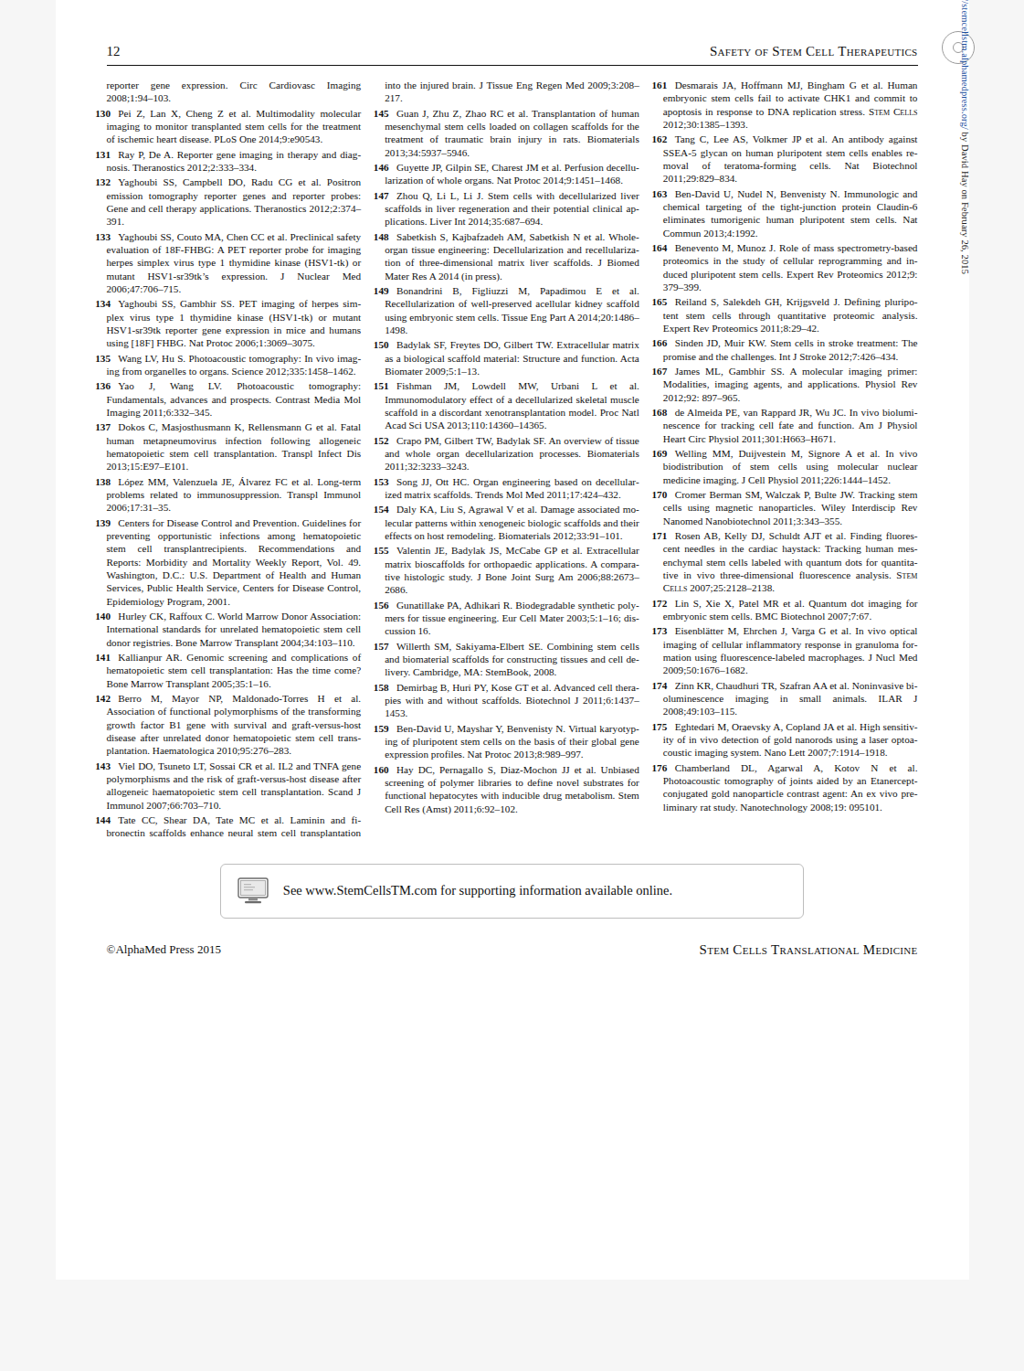12
Safety of Stem Cell Therapeutics
Downloaded from http://stemcellstm.alphamedpress.org/ by David Hay on February 26, 2015
reporter gene expression. Circ Cardiovasc Imaging 2008;1:94–103.
130 Pei Z, Lan X, Cheng Z et al. Multimodality molecular imaging to monitor transplanted stem cells for the treatment of ischemic heart disease. PLoS One 2014;9:e90543.
131 Ray P, De A. Reporter gene imaging in therapy and diagnosis. Theranostics 2012;2:333–334.
132 Yaghoubi SS, Campbell DO, Radu CG et al. Positron emission tomography reporter genes and reporter probes: Gene and cell therapy applications. Theranostics 2012;2:374–391.
133 Yaghoubi SS, Couto MA, Chen CC et al. Preclinical safety evaluation of 18F-FHBG: A PET reporter probe for imaging herpes simplex virus type 1 thymidine kinase (HSV1-tk) or mutant HSV1-sr39tk’s expression. J Nuclear Med 2006;47:706–715.
134 Yaghoubi SS, Gambhir SS. PET imaging of herpes simplex virus type 1 thymidine kinase (HSV1-tk) or mutant HSV1-sr39tk reporter gene expression in mice and humans using [18F] FHBG. Nat Protoc 2006;1:3069–3075.
135 Wang LV, Hu S. Photoacoustic tomography: In vivo imaging from organelles to organs. Science 2012;335:1458–1462.
136 Yao J, Wang LV. Photoacoustic tomography: Fundamentals, advances and prospects. Contrast Media Mol Imaging 2011;6:332–345.
137 Dokos C, Masjosthusmann K, Rellensmann G et al. Fatal human metapneumovirus infection following allogeneic hematopoietic stem cell transplantation. Transpl Infect Dis 2013;15:E97–E101.
138 López MM, Valenzuela JE, Álvarez FC et al. Long-term problems related to immunosuppression. Transpl Immunol 2006;17:31–35.
139 Centers for Disease Control and Prevention. Guidelines for preventing opportunistic infections among hematopoietic stem cell transplantrecipients. Recommendations and Reports: Morbidity and Mortality Weekly Report, Vol. 49. Washington, D.C.: U.S. Department of Health and Human Services, Public Health Service, Centers for Disease Control, Epidemiology Program, 2001.
140 Hurley CK, Raffoux C. World Marrow Donor Association: International standards for unrelated hematopoietic stem cell donor registries. Bone Marrow Transplant 2004;34:103–110.
141 Kallianpur AR. Genomic screening and complications of hematopoietic stem cell transplantation: Has the time come? Bone Marrow Transplant 2005;35:1–16.
142 Berro M, Mayor NP, Maldonado-Torres H et al. Association of functional polymorphisms of the transforming growth factor B1 gene with survival and graft-versus-host disease after unrelated donor hematopoietic stem cell transplantation. Haematologica 2010;95:276–283.
143 Viel DO, Tsuneto LT, Sossai CR et al. IL2 and TNFA gene polymorphisms and the risk of graft-versus-host disease after allogeneic haematopoietic stem cell transplantation. Scand J Immunol 2007;66:703–710.
144 Tate CC, Shear DA, Tate MC et al. Laminin and fibronectin scaffolds enhance neural stem cell transplantation into the injured brain. J Tissue Eng Regen Med 2009;3:208–217.
145 Guan J, Zhu Z, Zhao RC et al. Transplantation of human mesenchymal stem cells loaded on collagen scaffolds for the treatment of traumatic brain injury in rats. Biomaterials 2013;34:5937–5946.
146 Guyette JP, Gilpin SE, Charest JM et al. Perfusion decellularization of whole organs. Nat Protoc 2014;9:1451–1468.
147 Zhou Q, Li L, Li J. Stem cells with decellularized liver scaffolds in liver regeneration and their potential clinical applications. Liver Int 2014;35:687–694.
148 Sabetkish S, Kajbafzadeh AM, Sabetkish N et al. Whole-organ tissue engineering: Decellularization and recellularization of three-dimensional matrix liver scaffolds. J Biomed Mater Res A 2014 (in press).
149 Bonandrini B, Figliuzzi M, Papadimou E et al. Recellularization of well-preserved acellular kidney scaffold using embryonic stem cells. Tissue Eng Part A 2014;20:1486–1498.
150 Badylak SF, Freytes DO, Gilbert TW. Extracellular matrix as a biological scaffold material: Structure and function. Acta Biomater 2009;5:1–13.
151 Fishman JM, Lowdell MW, Urbani L et al. Immunomodulatory effect of a decellularized skeletal muscle scaffold in a discordant xenotransplantation model. Proc Natl Acad Sci USA 2013;110:14360–14365.
152 Crapo PM, Gilbert TW, Badylak SF. An overview of tissue and whole organ decellularization processes. Biomaterials 2011;32:3233–3243.
153 Song JJ, Ott HC. Organ engineering based on decellularized matrix scaffolds. Trends Mol Med 2011;17:424–432.
154 Daly KA, Liu S, Agrawal V et al. Damage associated molecular patterns within xenogeneic biologic scaffolds and their effects on host remodeling. Biomaterials 2012;33:91–101.
155 Valentin JE, Badylak JS, McCabe GP et al. Extracellular matrix bioscaffolds for orthopaedic applications. A comparative histologic study. J Bone Joint Surg Am 2006;88:2673–2686.
156 Gunatillake PA, Adhikari R. Biodegradable synthetic polymers for tissue engineering. Eur Cell Mater 2003;5:1–16; discussion 16.
157 Willerth SM, Sakiyama-Elbert SE. Combining stem cells and biomaterial scaffolds for constructing tissues and cell delivery. Cambridge, MA: StemBook, 2008.
158 Demirbag B, Huri PY, Kose GT et al. Advanced cell therapies with and without scaffolds. Biotechnol J 2011;6:1437–1453.
159 Ben-David U, Mayshar Y, Benvenisty N. Virtual karyotyping of pluripotent stem cells on the basis of their global gene expression profiles. Nat Protoc 2013;8:989–997.
160 Hay DC, Pernagallo S, Diaz-Mochon JJ et al. Unbiased screening of polymer libraries to define novel substrates for functional hepatocytes with inducible drug metabolism. Stem Cell Res (Amst) 2011;6:92–102.
161 Desmarais JA, Hoffmann MJ, Bingham G et al. Human embryonic stem cells fail to activate CHK1 and commit to apoptosis in response to DNA replication stress. Stem Cells 2012;30:1385–1393.
162 Tang C, Lee AS, Volkmer JP et al. An antibody against SSEA-5 glycan on human pluripotent stem cells enables removal of teratoma-forming cells. Nat Biotechnol 2011;29:829–834.
163 Ben-David U, Nudel N, Benvenisty N. Immunologic and chemical targeting of the tight-junction protein Claudin-6 eliminates tumorigenic human pluripotent stem cells. Nat Commun 2013;4:1992.
164 Benevento M, Munoz J. Role of mass spectrometry-based proteomics in the study of cellular reprogramming and induced pluripotent stem cells. Expert Rev Proteomics 2012;9: 379–399.
165 Reiland S, Salekdeh GH, Krijgsveld J. Defining pluripotent stem cells through quantitative proteomic analysis. Expert Rev Proteomics 2011;8:29–42.
166 Sinden JD, Muir KW. Stem cells in stroke treatment: The promise and the challenges. Int J Stroke 2012;7:426–434.
167 James ML, Gambhir SS. A molecular imaging primer: Modalities, imaging agents, and applications. Physiol Rev 2012;92: 897–965.
168de Almeida PE, van Rappard JR, Wu JC. In vivo bioluminescence for tracking cell fate and function. Am J Physiol Heart Circ Physiol 2011;301:H663–H671.
169 Welling MM, Duijvestein M, Signore A et al. In vivo biodistribution of stem cells using molecular nuclear medicine imaging. J Cell Physiol 2011;226:1444–1452.
170 Cromer Berman SM, Walczak P, Bulte JW. Tracking stem cells using magnetic nanoparticles. Wiley Interdiscip Rev Nanomed Nanobiotechnol 2011;3:343–355.
171 Rosen AB, Kelly DJ, Schuldt AJT et al. Finding fluorescent needles in the cardiac haystack: Tracking human mesenchymal stem cells labeled with quantum dots for quantitative in vivo three-dimensional fluorescence analysis. Stem Cells 2007;25:2128–2138.
172 Lin S, Xie X, Patel MR et al. Quantum dot imaging for embryonic stem cells. BMC Biotechnol 2007;7:67.
173 Eisenblätter M, Ehrchen J, Varga G et al. In vivo optical imaging of cellular inflammatory response in granuloma formation using fluorescence-labeled macrophages. J Nucl Med 2009;50:1676–1682.
174 Zinn KR, Chaudhuri TR, Szafran AA et al. Noninvasive bioluminescence imaging in small animals. ILAR J 2008;49:103–115.
175 Eghtedari M, Oraevsky A, Copland JA et al. High sensitivity of in vivo detection of gold nanorods using a laser optoacoustic imaging system. Nano Lett 2007;7:1914–1918.
176 Chamberland DL, Agarwal A, Kotov N et al. Photoacoustic tomography of joints aided by an Etanercept-conjugated gold nanoparticle contrast agent: An ex vivo preliminary rat study. Nanotechnology 2008;19: 095101.
See www.StemCellsTM.com for supporting information available online.
©AlphaMed Press 2015
Stem Cells Translational Medicine